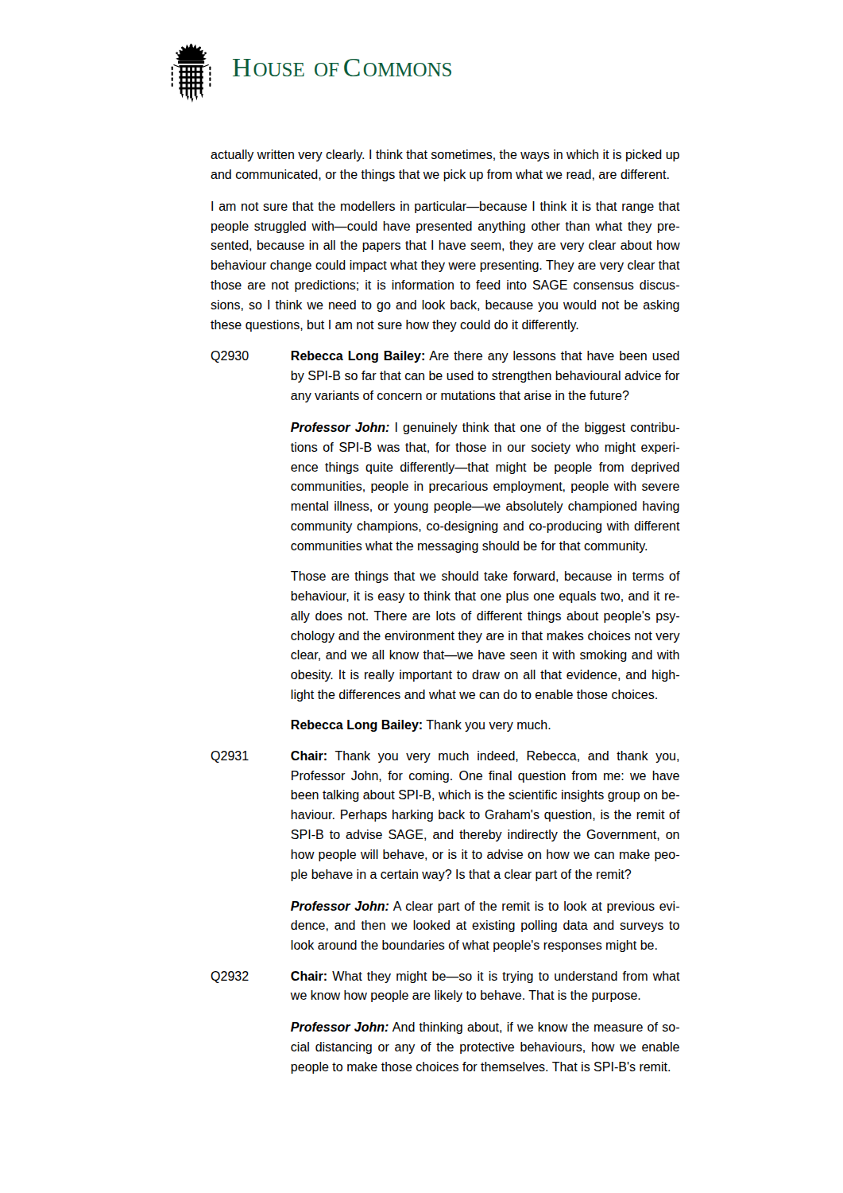H OUSE OF C OMMONS
actually written very clearly. I think that sometimes, the ways in which it is picked up and communicated, or the things that we pick up from what we read, are different.
I am not sure that the modellers in particular—because I think it is that range that people struggled with—could have presented anything other than what they presented, because in all the papers that I have seem, they are very clear about how behaviour change could impact what they were presenting. They are very clear that those are not predictions; it is information to feed into SAGE consensus discussions, so I think we need to go and look back, because you would not be asking these questions, but I am not sure how they could do it differently.
Q2930
Rebecca Long Bailey: Are there any lessons that have been used by SPI-B so far that can be used to strengthen behavioural advice for any variants of concern or mutations that arise in the future?
Professor John: I genuinely think that one of the biggest contributions of SPI-B was that, for those in our society who might experience things quite differently—that might be people from deprived communities, people in precarious employment, people with severe mental illness, or young people—we absolutely championed having community champions, co-designing and co-producing with different communities what the messaging should be for that community.
Those are things that we should take forward, because in terms of behaviour, it is easy to think that one plus one equals two, and it really does not. There are lots of different things about people's psychology and the environment they are in that makes choices not very clear, and we all know that—we have seen it with smoking and with obesity. It is really important to draw on all that evidence, and highlight the differences and what we can do to enable those choices.
Rebecca Long Bailey: Thank you very much.
Q2931
Chair: Thank you very much indeed, Rebecca, and thank you, Professor John, for coming. One final question from me: we have been talking about SPI-B, which is the scientific insights group on behaviour. Perhaps harking back to Graham's question, is the remit of SPI-B to advise SAGE, and thereby indirectly the Government, on how people will behave, or is it to advise on how we can make people behave in a certain way? Is that a clear part of the remit?
Professor John: A clear part of the remit is to look at previous evidence, and then we looked at existing polling data and surveys to look around the boundaries of what people's responses might be.
Q2932
Chair: What they might be—so it is trying to understand from what we know how people are likely to behave. That is the purpose.
Professor John: And thinking about, if we know the measure of social distancing or any of the protective behaviours, how we enable people to make those choices for themselves. That is SPI-B's remit.